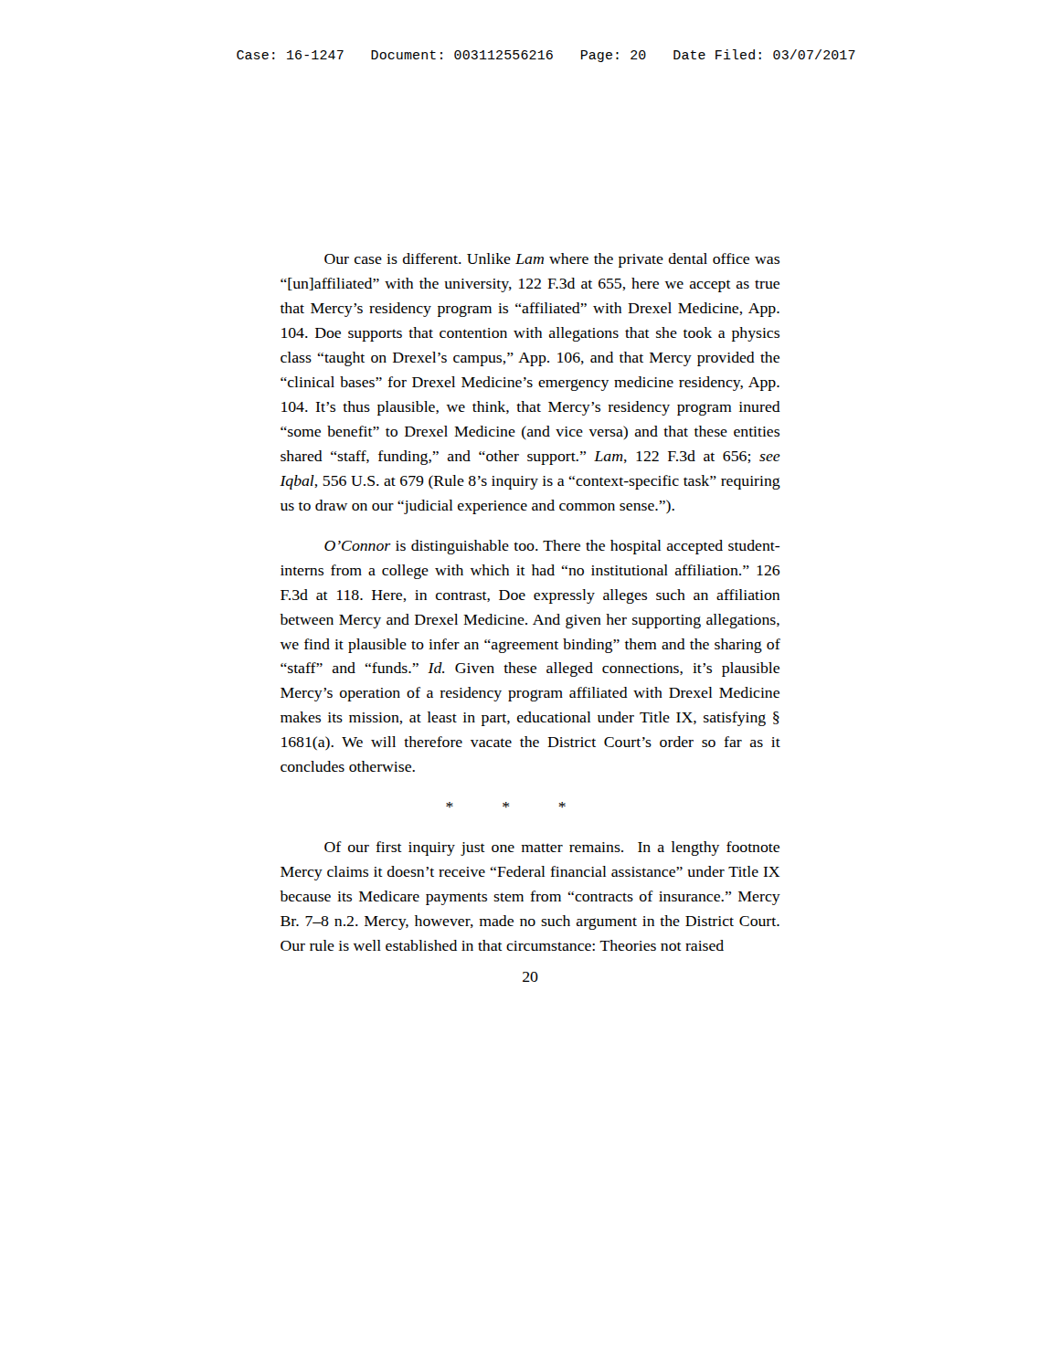Case: 16-1247 Document: 003112556216 Page: 20 Date Filed: 03/07/2017
Our case is different. Unlike Lam where the private dental office was “[un]affiliated” with the university, 122 F.3d at 655, here we accept as true that Mercy’s residency program is “affiliated” with Drexel Medicine, App. 104. Doe supports that contention with allegations that she took a physics class “taught on Drexel’s campus,” App. 106, and that Mercy provided the “clinical bases” for Drexel Medicine’s emergency medicine residency, App. 104. It’s thus plausible, we think, that Mercy’s residency program inured “some benefit” to Drexel Medicine (and vice versa) and that these entities shared “staff, funding,” and “other support.” Lam, 122 F.3d at 656; see Iqbal, 556 U.S. at 679 (Rule 8’s inquiry is a “context-specific task” requiring us to draw on our “judicial experience and common sense.”).
O’Connor is distinguishable too. There the hospital accepted student-interns from a college with which it had “no institutional affiliation.” 126 F.3d at 118. Here, in contrast, Doe expressly alleges such an affiliation between Mercy and Drexel Medicine. And given her supporting allegations, we find it plausible to infer an “agreement binding” them and the sharing of “staff” and “funds.” Id. Given these alleged connections, it’s plausible Mercy’s operation of a residency program affiliated with Drexel Medicine makes its mission, at least in part, educational under Title IX, satisfying § 1681(a). We will therefore vacate the District Court’s order so far as it concludes otherwise.
***
Of our first inquiry just one matter remains. In a lengthy footnote Mercy claims it doesn’t receive “Federal financial assistance” under Title IX because its Medicare payments stem from “contracts of insurance.” Mercy Br. 7–8 n.2. Mercy, however, made no such argument in the District Court. Our rule is well established in that circumstance: Theories not raised
20